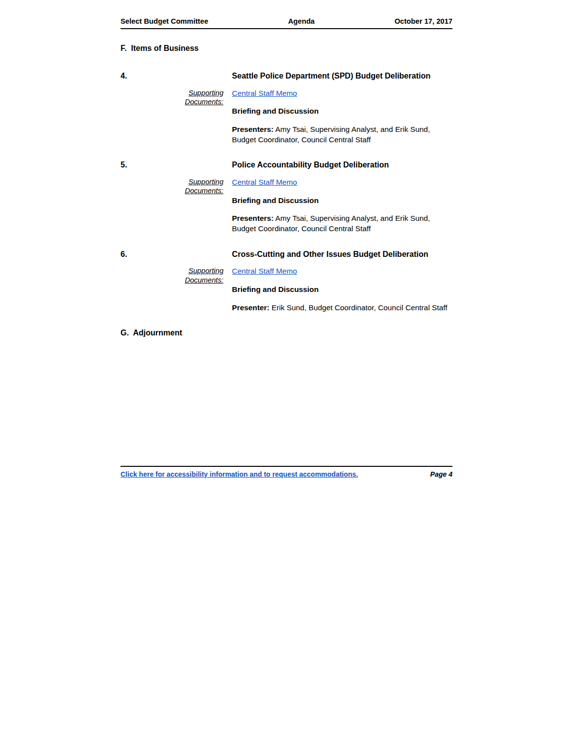Select Budget Committee
Agenda
October 17, 2017
F. Items of Business
4.
Seattle Police Department (SPD) Budget Deliberation
Supporting Documents:
Central Staff Memo
Briefing and Discussion
Presenters: Amy Tsai, Supervising Analyst, and Erik Sund, Budget Coordinator, Council Central Staff
5.
Police Accountability Budget Deliberation
Supporting Documents:
Central Staff Memo
Briefing and Discussion
Presenters: Amy Tsai, Supervising Analyst, and Erik Sund, Budget Coordinator, Council Central Staff
6.
Cross-Cutting and Other Issues Budget Deliberation
Supporting Documents:
Central Staff Memo
Briefing and Discussion
Presenter: Erik Sund, Budget Coordinator, Council Central Staff
G. Adjournment
Click here for accessibility information and to request accommodations. Page 4